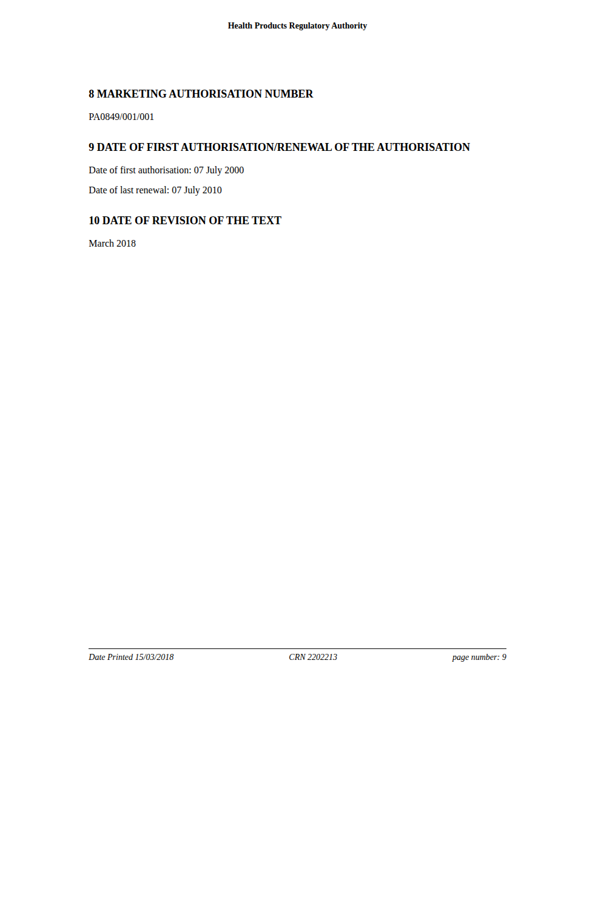Health Products Regulatory Authority
8 MARKETING AUTHORISATION NUMBER
PA0849/001/001
9 DATE OF FIRST AUTHORISATION/RENEWAL OF THE AUTHORISATION
Date of first authorisation: 07 July 2000
Date of last renewal: 07 July 2010
10 DATE OF REVISION OF THE TEXT
March 2018
Date Printed 15/03/2018 CRN 2202213 page number: 9